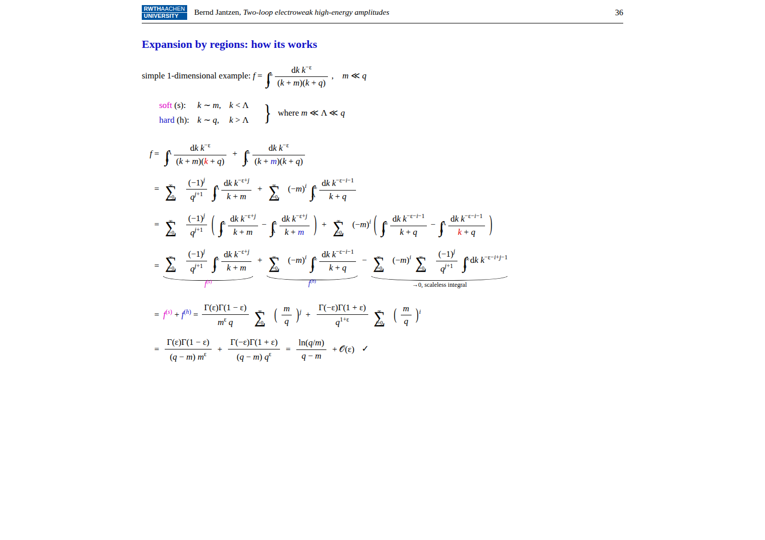RWTHAACHEN UNIVERSITY
Bernd Jantzen, Two-loop electroweak high-energy amplitudes
36
Expansion by regions: how its works
simple 1-dimensional example: f = ∫∞0 dk k−ε (k + m)(k + q) , m ≪ q
| soft (s): | k ∼ m , | k < Λ |
| hard (h): | k ∼ q , | k > Λ |
}
where m ≪ Λ ≪ q
f =
∫Λ 0 dk k−ε (k + m)(k + q) + ∫∞Λ dk k−ε (k + m)(k + q)
=
∑∞j=0 (−1)j qj+1 ∫Λ 0 dk k−ε+j k + m + ∑∞i=0 (−m)i ∫∞Λ dk k−ε−i−1 k + q
=
∑∞j=0 (−1)j qj+1 ( ∫∞0 dk k−ε+j k + m − ∫∞Λ dk k−ε+j k + m ) + ∑∞i=0 (−m)i ( ∫∞0 dk k−ε−i−1 k + q − ∫Λ 0 dk k−ε−i−1 k + q )
=
∑∞j=0 (−1)j qj+1 ∫∞0 dk k−ε+j k + m f(s) + ∑∞i=0 (−m)i ∫∞0 dk k−ε−i−1 k + q f(h) − ∑∞i=0 (−m)i ∑∞j=0 (−1)j qj+1 ∫∞0 dk k−ε−i+j−1 →0, scaleless integral
=
f(s) + f(h) = Γ(ε)Γ(1 − ε) mε q ∑∞j=0 ( mq )j + Γ(−ε)Γ(1 + ε) q1+ε ∑∞i=0 ( mq )i
=
Γ(ε)Γ(1 − ε) (q − m) mε + Γ(−ε)Γ(1 + ε) (q − m) qε = ln(q/m) q − m + 𝒪(ε) ✓